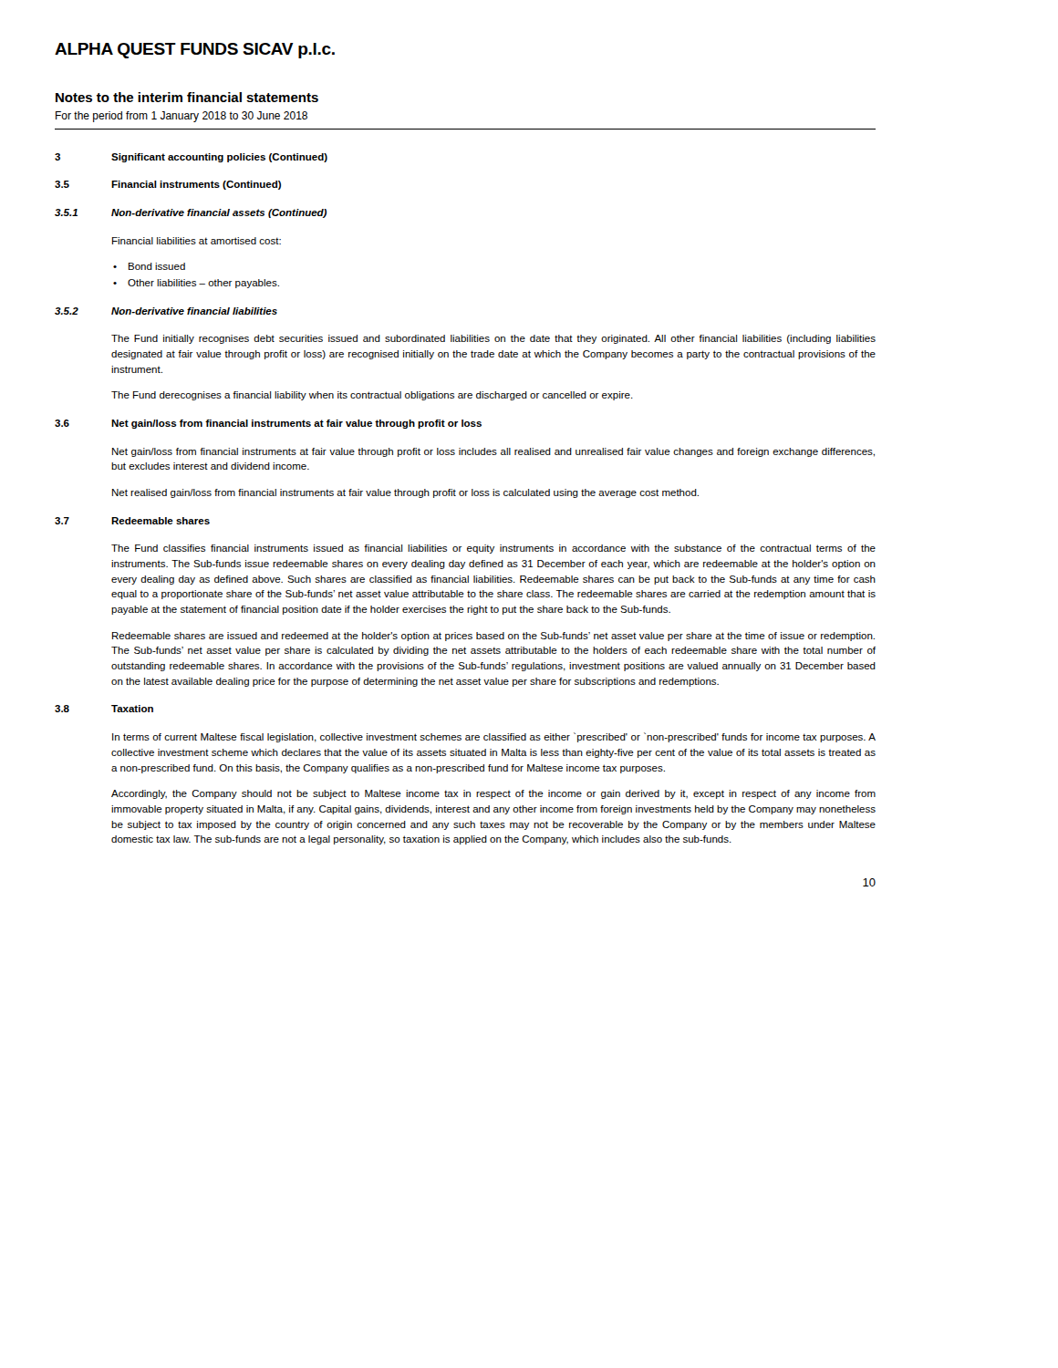ALPHA QUEST FUNDS SICAV p.l.c.
Notes to the interim financial statements
For the period from 1 January 2018 to 30 June 2018
| 3 | Significant accounting policies (Continued) |
| 3.5 | Financial instruments (Continued) |
| 3.5.1 | Non-derivative financial assets (Continued) |
Financial liabilities at amortised cost:
Bond issued
Other liabilities – other payables.
| 3.5.2 | Non-derivative financial liabilities |
The Fund initially recognises debt securities issued and subordinated liabilities on the date that they originated. All other financial liabilities (including liabilities designated at fair value through profit or loss) are recognised initially on the trade date at which the Company becomes a party to the contractual provisions of the instrument.
The Fund derecognises a financial liability when its contractual obligations are discharged or cancelled or expire.
| 3.6 | Net gain/loss from financial instruments at fair value through profit or loss |
Net gain/loss from financial instruments at fair value through profit or loss includes all realised and unrealised fair value changes and foreign exchange differences, but excludes interest and dividend income.
Net realised gain/loss from financial instruments at fair value through profit or loss is calculated using the average cost method.
| 3.7 | Redeemable shares |
The Fund classifies financial instruments issued as financial liabilities or equity instruments in accordance with the substance of the contractual terms of the instruments. The Sub-funds issue redeemable shares on every dealing day defined as 31 December of each year, which are redeemable at the holder's option on every dealing day as defined above. Such shares are classified as financial liabilities. Redeemable shares can be put back to the Sub-funds at any time for cash equal to a proportionate share of the Sub-funds’ net asset value attributable to the share class. The redeemable shares are carried at the redemption amount that is payable at the statement of financial position date if the holder exercises the right to put the share back to the Sub-funds.
Redeemable shares are issued and redeemed at the holder's option at prices based on the Sub-funds’ net asset value per share at the time of issue or redemption. The Sub-funds’ net asset value per share is calculated by dividing the net assets attributable to the holders of each redeemable share with the total number of outstanding redeemable shares. In accordance with the provisions of the Sub-funds’ regulations, investment positions are valued annually on 31 December based on the latest available dealing price for the purpose of determining the net asset value per share for subscriptions and redemptions.
| 3.8 | Taxation |
In terms of current Maltese fiscal legislation, collective investment schemes are classified as either `prescribed' or `non-prescribed' funds for income tax purposes. A collective investment scheme which declares that the value of its assets situated in Malta is less than eighty-five per cent of the value of its total assets is treated as a non-prescribed fund. On this basis, the Company qualifies as a non-prescribed fund for Maltese income tax purposes.
Accordingly, the Company should not be subject to Maltese income tax in respect of the income or gain derived by it, except in respect of any income from immovable property situated in Malta, if any. Capital gains, dividends, interest and any other income from foreign investments held by the Company may nonetheless be subject to tax imposed by the country of origin concerned and any such taxes may not be recoverable by the Company or by the members under Maltese domestic tax law. The sub-funds are not a legal personality, so taxation is applied on the Company, which includes also the sub-funds.
10